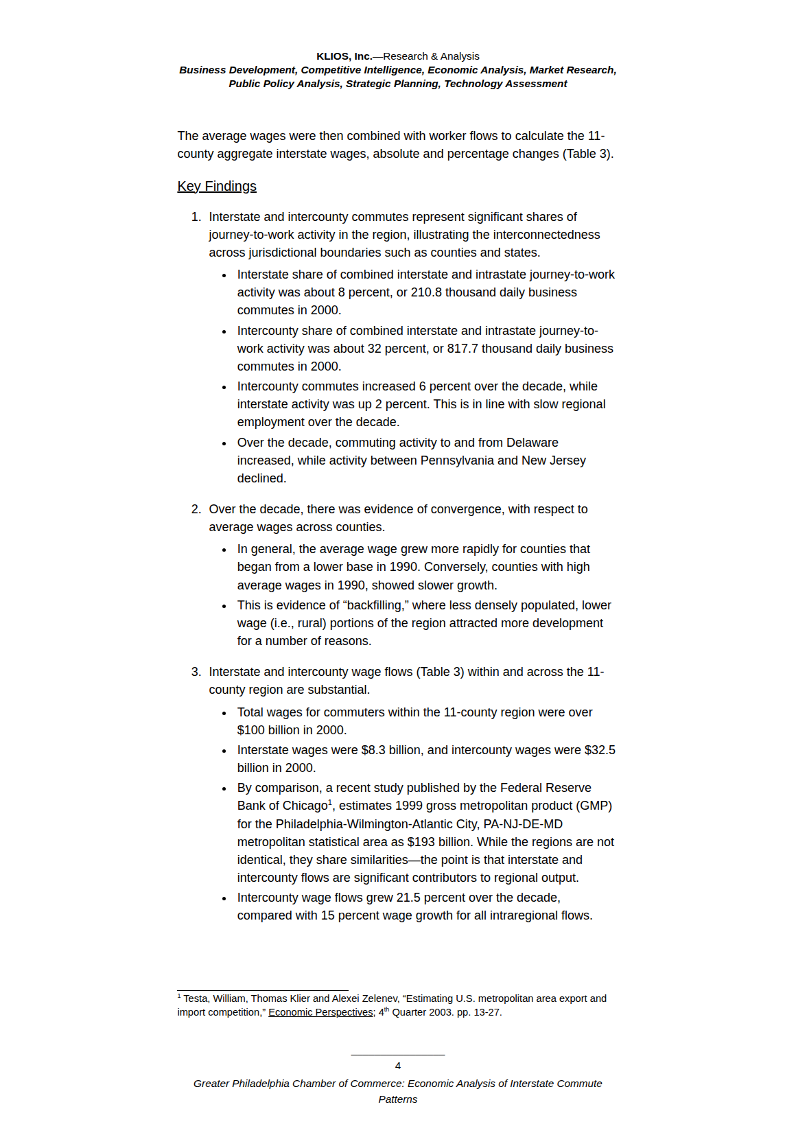KLIOS, Inc.—Research & Analysis
Business Development, Competitive Intelligence, Economic Analysis, Market Research, Public Policy Analysis, Strategic Planning, Technology Assessment
The average wages were then combined with worker flows to calculate the 11-county aggregate interstate wages, absolute and percentage changes (Table 3).
Key Findings
Interstate and intercounty commutes represent significant shares of journey-to-work activity in the region, illustrating the interconnectedness across jurisdictional boundaries such as counties and states.
Interstate share of combined interstate and intrastate journey-to-work activity was about 8 percent, or 210.8 thousand daily business commutes in 2000.
Intercounty share of combined interstate and intrastate journey-to-work activity was about 32 percent, or 817.7 thousand daily business commutes in 2000.
Intercounty commutes increased 6 percent over the decade, while interstate activity was up 2 percent. This is in line with slow regional employment over the decade.
Over the decade, commuting activity to and from Delaware increased, while activity between Pennsylvania and New Jersey declined.
Over the decade, there was evidence of convergence, with respect to average wages across counties.
In general, the average wage grew more rapidly for counties that began from a lower base in 1990. Conversely, counties with high average wages in 1990, showed slower growth.
This is evidence of “backfilling,” where less densely populated, lower wage (i.e., rural) portions of the region attracted more development for a number of reasons.
Interstate and intercounty wage flows (Table 3) within and across the 11-county region are substantial.
Total wages for commuters within the 11-county region were over $100 billion in 2000.
Interstate wages were $8.3 billion, and intercounty wages were $32.5 billion in 2000.
By comparison, a recent study published by the Federal Reserve Bank of Chicago1, estimates 1999 gross metropolitan product (GMP) for the Philadelphia-Wilmington-Atlantic City, PA-NJ-DE-MD metropolitan statistical area as $193 billion. While the regions are not identical, they share similarities—the point is that interstate and intercounty flows are significant contributors to regional output.
Intercounty wage flows grew 21.5 percent over the decade, compared with 15 percent wage growth for all intraregional flows.
1 Testa, William, Thomas Klier and Alexei Zelenev, “Estimating U.S. metropolitan area export and import competition,” Economic Perspectives; 4th Quarter 2003. pp. 13-27.
________________
4
Greater Philadelphia Chamber of Commerce: Economic Analysis of Interstate Commute Patterns